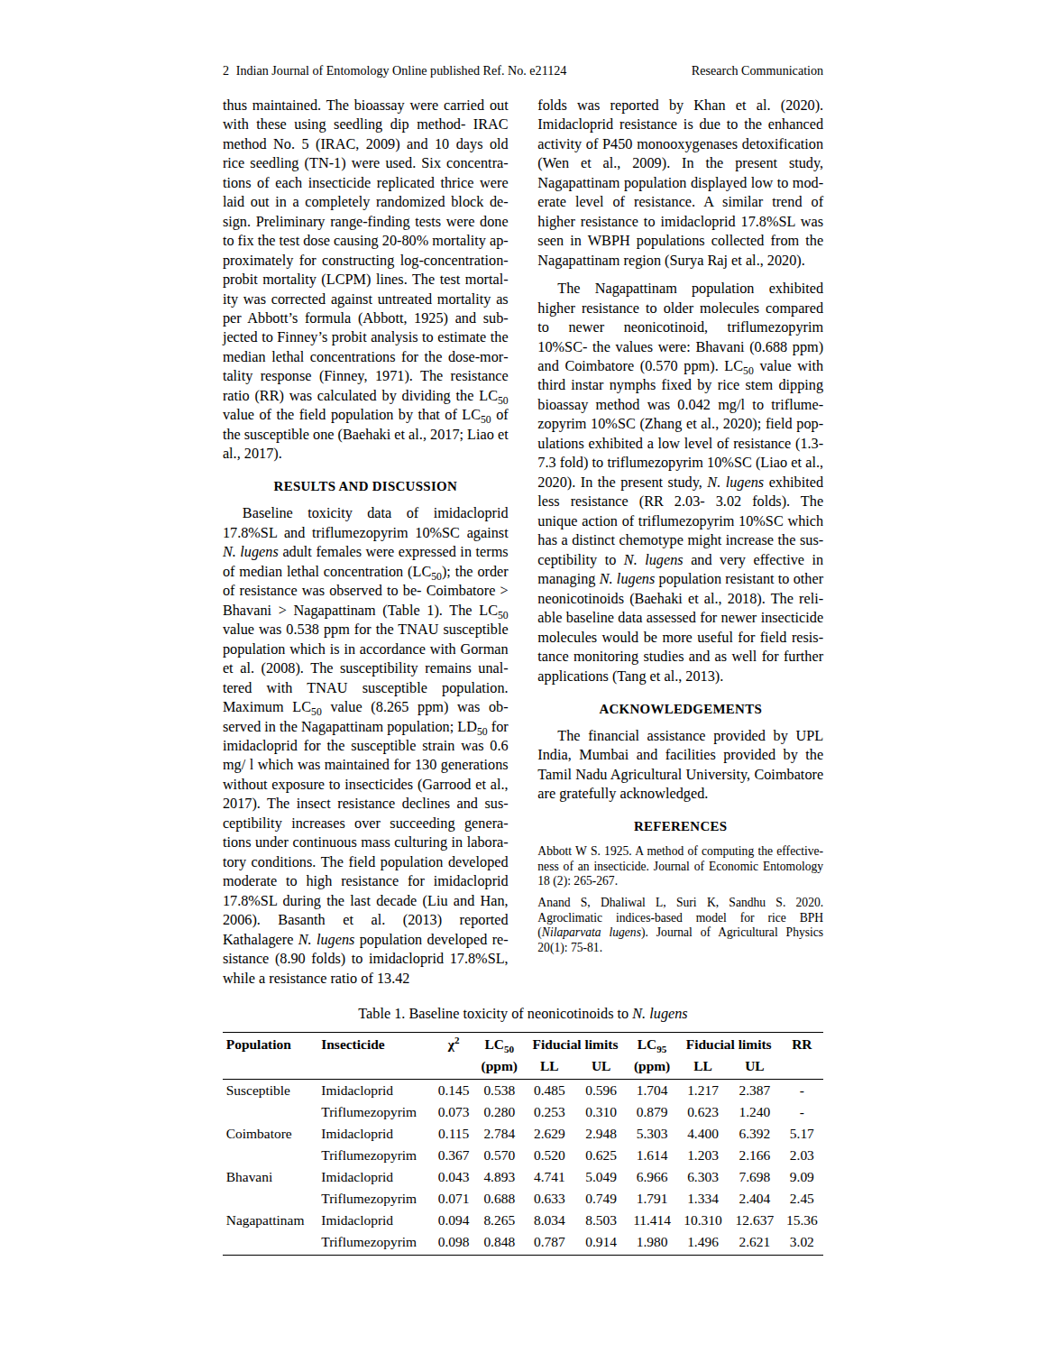2 Indian Journal of Entomology Online published Ref. No. e21124
Research Communication
thus maintained. The bioassay were carried out with these using seedling dip method- IRAC method No. 5 (IRAC, 2009) and 10 days old rice seedling (TN-1) were used. Six concentrations of each insecticide replicated thrice were laid out in a completely randomized block design. Preliminary range-finding tests were done to fix the test dose causing 20-80% mortality approximately for constructing log-concentration-probit mortality (LCPM) lines. The test mortality was corrected against untreated mortality as per Abbott’s formula (Abbott, 1925) and subjected to Finney’s probit analysis to estimate the median lethal concentrations for the dose-mortality response (Finney, 1971). The resistance ratio (RR) was calculated by dividing the LC50 value of the field population by that of LC50 of the susceptible one (Baehaki et al., 2017; Liao et al., 2017).
Results and Discussion
Baseline toxicity data of imidacloprid 17.8%SL and triflumezopyrim 10%SC against N. lugens adult females were expressed in terms of median lethal concentration (LC50); the order of resistance was observed to be- Coimbatore > Bhavani > Nagapattinam (Table 1). The LC50 value was 0.538 ppm for the TNAU susceptible population which is in accordance with Gorman et al. (2008). The susceptibility remains unaltered with TNAU susceptible population. Maximum LC50 value (8.265 ppm) was observed in the Nagapattinam population; LD50 for imidacloprid for the susceptible strain was 0.6 mg/ l which was maintained for 130 generations without exposure to insecticides (Garrood et al., 2017). The insect resistance declines and susceptibility increases over succeeding generations under continuous mass culturing in laboratory conditions. The field population developed moderate to high resistance for imidacloprid 17.8%SL during the last decade (Liu and Han, 2006). Basanth et al. (2013) reported Kathalagere N. lugens population developed resistance (8.90 folds) to imidacloprid 17.8%SL, while a resistance ratio of 13.42
folds was reported by Khan et al. (2020). Imidacloprid resistance is due to the enhanced activity of P450 monooxygenases detoxification (Wen et al., 2009). In the present study, Nagapattinam population displayed low to moderate level of resistance. A similar trend of higher resistance to imidacloprid 17.8%SL was seen in WBPH populations collected from the Nagapattinam region (Surya Raj et al., 2020).
The Nagapattinam population exhibited higher resistance to older molecules compared to newer neonicotinoid, triflumezopyrim 10%SC- the values were: Bhavani (0.688 ppm) and Coimbatore (0.570 ppm). LC50 value with third instar nymphs fixed by rice stem dipping bioassay method was 0.042 mg/l to triflumezopyrim 10%SC (Zhang et al., 2020); field populations exhibited a low level of resistance (1.3-7.3 fold) to triflumezopyrim 10%SC (Liao et al., 2020). In the present study, N. lugens exhibited less resistance (RR 2.03- 3.02 folds). The unique action of triflumezopyrim 10%SC which has a distinct chemotype might increase the susceptibility to N. lugens and very effective in managing N. lugens population resistant to other neonicotinoids (Baehaki et al., 2018). The reliable baseline data assessed for newer insecticide molecules would be more useful for field resistance monitoring studies and as well for further applications (Tang et al., 2013).
Acknowledgements
The financial assistance provided by UPL India, Mumbai and facilities provided by the Tamil Nadu Agricultural University, Coimbatore are gratefully acknowledged.
References
Abbott W S. 1925. A method of computing the effectiveness of an insecticide. Journal of Economic Entomology 18 (2): 265-267.
Anand S, Dhaliwal L, Suri K, Sandhu S. 2020. Agroclimatic indices-based model for rice BPH (Nilaparvata lugens). Journal of Agricultural Physics 20(1): 75-81.
Table 1. Baseline toxicity of neonicotinoids to N. lugens
| Population | Insecticide | χ 2 | LC 50 | Fiducial limits | LC 95 | Fiducial limits | RR |
| --- | --- | --- | --- | --- | --- | --- | --- |
| | | | (ppm) | LL | UL | (ppm) | LL | UL | |
| Susceptible | Imidacloprid | 0.145 | 0.538 | 0.485 | 0.596 | 1.704 | 1.217 | 2.387 | - |
| | Triflumezopyrim | 0.073 | 0.280 | 0.253 | 0.310 | 0.879 | 0.623 | 1.240 | - |
| Coimbatore | Imidacloprid | 0.115 | 2.784 | 2.629 | 2.948 | 5.303 | 4.400 | 6.392 | 5.17 |
| | Triflumezopyrim | 0.367 | 0.570 | 0.520 | 0.625 | 1.614 | 1.203 | 2.166 | 2.03 |
| Bhavani | Imidacloprid | 0.043 | 4.893 | 4.741 | 5.049 | 6.966 | 6.303 | 7.698 | 9.09 |
| | Triflumezopyrim | 0.071 | 0.688 | 0.633 | 0.749 | 1.791 | 1.334 | 2.404 | 2.45 |
| Nagapattinam | Imidacloprid | 0.094 | 8.265 | 8.034 | 8.503 | 11.414 | 10.310 | 12.637 | 15.36 |
| | Triflumezopyrim | 0.098 | 0.848 | 0.787 | 0.914 | 1.980 | 1.496 | 2.621 | 3.02 |